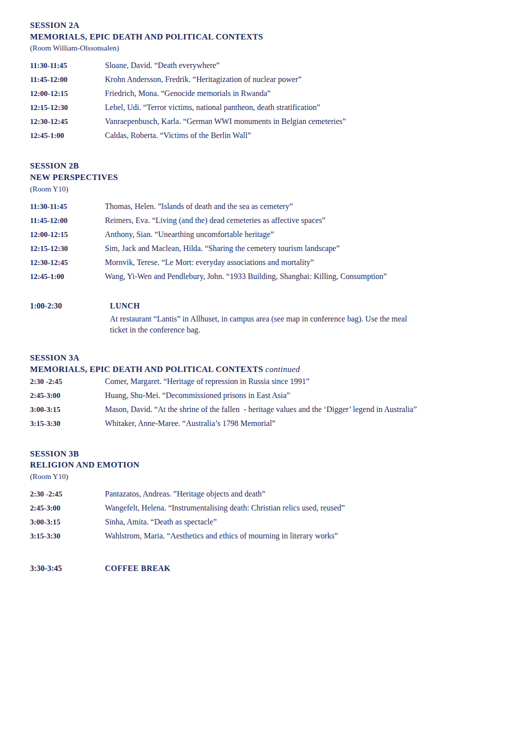SESSION 2A
MEMORIALS, EPIC DEATH AND POLITICAL CONTEXTS
(Room William-Olssonsalen)
| 11:30-11:45 | Sloane, David. “Death everywhere” |
| 11:45-12:00 | Krohn Andersson, Fredrik. “Heritagization of nuclear power” |
| 12:00-12:15 | Friedrich, Mona. “Genocide memorials in Rwanda” |
| 12:15-12:30 | Lebel, Udi. “Terror victims, national pantheon, death stratification” |
| 12:30-12:45 | Vanraepenbusch, Karla. “German WWI monuments in Belgian cemeteries” |
| 12:45-1:00 | Caldas, Roberta. “Victims of the Berlin Wall” |
SESSION 2B
NEW PERSPECTIVES
(Room Y10)
| 11:30-11:45 | Thomas, Helen. ”Islands of death and the sea as cemetery” |
| 11:45-12:00 | Reimers, Eva. “Living (and the) dead cemeteries as affective spaces” |
| 12:00-12:15 | Anthony, Sian. “Unearthing uncomfortable heritage” |
| 12:15-12:30 | Sim, Jack and Maclean, Hilda. “Sharing the cemetery tourism landscape” |
| 12:30-12:45 | Mornvik, Terese. “Le Mort: everyday associations and mortality” |
| 12:45-1:00 | Wang, Yi-Wen and Pendlebury, John. “1933 Building, Shanghai: Killing, Consumption” |
1:00-2:30
LUNCH
At restaurant “Lantis” in Allhuset, in campus area (see map in conference bag). Use the meal ticket in the conference bag.
SESSION 3A
MEMORIALS, EPIC DEATH AND POLITICAL CONTEXTS continued
| 2:30 -2:45 | Comer, Margaret. “Heritage of repression in Russia since 1991” |
| 2:45-3:00 | Huang, Shu-Mei. “Decommissioned prisons in East Asia” |
| 3:00-3:15 | Mason, David. “At the shrine of the fallen - heritage values and the ‘Digger’ legend in Australia” |
| 3:15-3:30 | Whitaker, Anne-Maree. “Australia’s 1798 Memorial” |
SESSION 3B
RELIGION AND EMOTION
(Room Y10)
| 2:30 -2:45 | Pantazatos, Andreas. ”Heritage objects and death” |
| 2:45-3:00 | Wangefelt, Helena. “Instrumentalising death: Christian relics used, reused” |
| 3:00-3:15 | Sinha, Amita. “Death as spectacle” |
| 3:15-3:30 | Wahlstrom, Maria. “Aesthetics and ethics of mourning in literary works” |
3:30-3:45
COFFEE BREAK